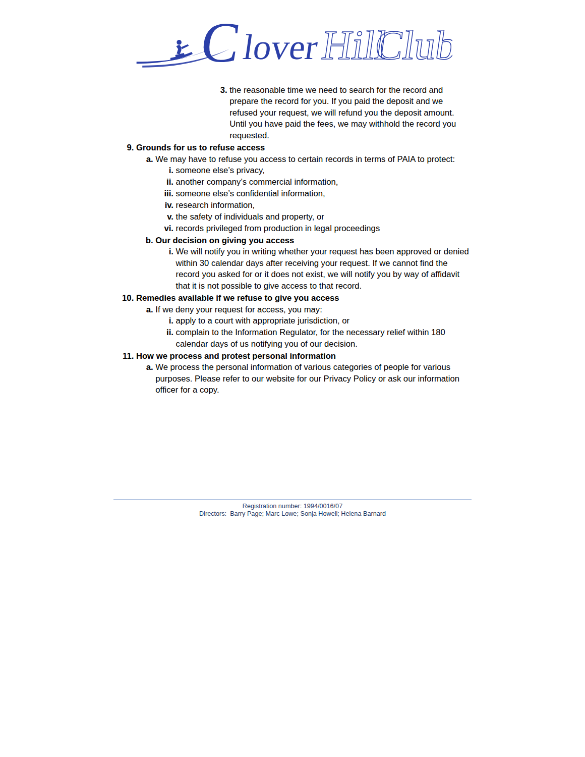C lover Hill Club
the reasonable time we need to search for the record and prepare the record for you. If you paid the deposit and we refused your request, we will refund you the deposit amount. Until you have paid the fees, we may withhold the record you requested.
Grounds for us to refuse access
We may have to refuse you access to certain records in terms of PAIA to protect:
someone else’s privacy,
another company’s commercial information,
someone else’s confidential information,
research information,
the safety of individuals and property, or
records privileged from production in legal proceedings
Our decision on giving you access
We will notify you in writing whether your request has been approved or denied within 30 calendar days after receiving your request. If we cannot find the record you asked for or it does not exist, we will notify you by way of affidavit that it is not possible to give access to that record.
Remedies available if we refuse to give you access
If we deny your request for access, you may:
apply to a court with appropriate jurisdiction, or
complain to the Information Regulator, for the necessary relief within 180 calendar days of us notifying you of our decision.
How we process and protest personal information
We process the personal information of various categories of people for various purposes. Please refer to our website for our Privacy Policy or ask our information officer for a copy.
Registration number: 1994/0016/07
Directors: Barry Page; Marc Lowe; Sonja Howell; Helena Barnard